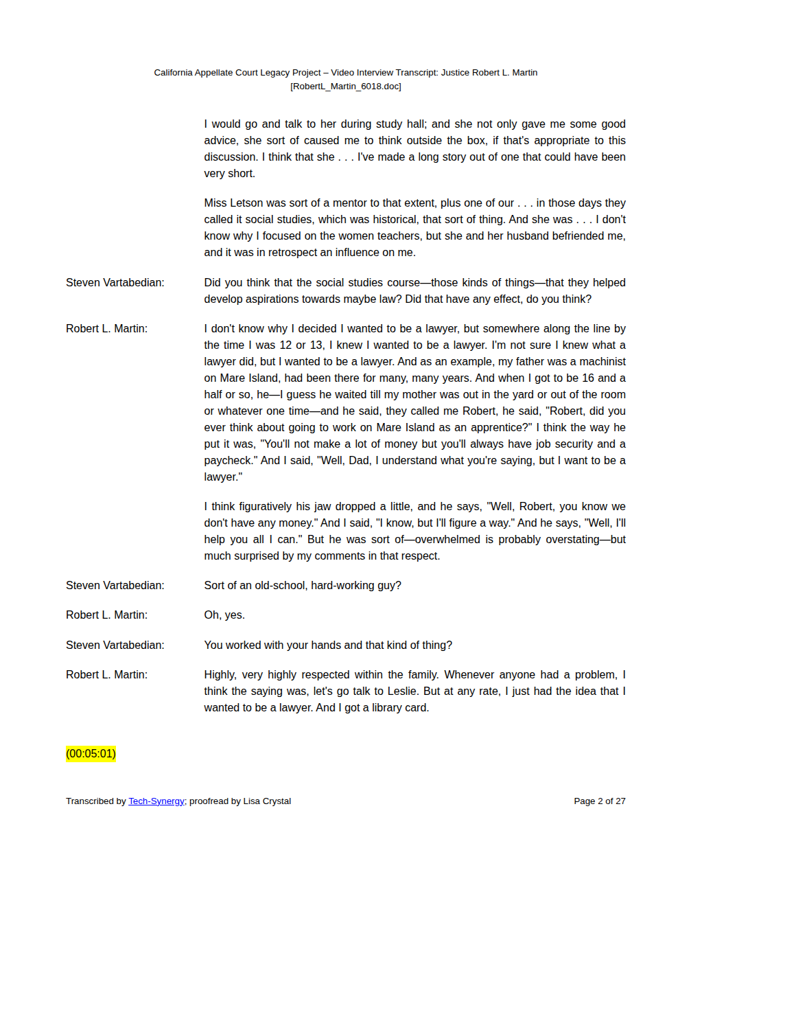California Appellate Court Legacy Project – Video Interview Transcript: Justice Robert L. Martin [RobertL_Martin_6018.doc]
I would go and talk to her during study hall; and she not only gave me some good advice, she sort of caused me to think outside the box, if that's appropriate to this discussion. I think that she . . . I've made a long story out of one that could have been very short.
Miss Letson was sort of a mentor to that extent, plus one of our . . . in those days they called it social studies, which was historical, that sort of thing. And she was . . . I don't know why I focused on the women teachers, but she and her husband befriended me, and it was in retrospect an influence on me.
Steven Vartabedian:
Did you think that the social studies course—those kinds of things—that they helped develop aspirations towards maybe law? Did that have any effect, do you think?
Robert L. Martin:
I don't know why I decided I wanted to be a lawyer, but somewhere along the line by the time I was 12 or 13, I knew I wanted to be a lawyer. I'm not sure I knew what a lawyer did, but I wanted to be a lawyer. And as an example, my father was a machinist on Mare Island, had been there for many, many years. And when I got to be 16 and a half or so, he—I guess he waited till my mother was out in the yard or out of the room or whatever one time—and he said, they called me Robert, he said, "Robert, did you ever think about going to work on Mare Island as an apprentice?" I think the way he put it was, "You'll not make a lot of money but you'll always have job security and a paycheck." And I said, "Well, Dad, I understand what you're saying, but I want to be a lawyer."
I think figuratively his jaw dropped a little, and he says, "Well, Robert, you know we don't have any money." And I said, "I know, but I'll figure a way." And he says, "Well, I'll help you all I can." But he was sort of—overwhelmed is probably overstating—but much surprised by my comments in that respect.
Steven Vartabedian:
Sort of an old-school, hard-working guy?
Robert L. Martin:
Oh, yes.
Steven Vartabedian:
You worked with your hands and that kind of thing?
Robert L. Martin:
Highly, very highly respected within the family. Whenever anyone had a problem, I think the saying was, let's go talk to Leslie. But at any rate, I just had the idea that I wanted to be a lawyer. And I got a library card.
(00:05:01)
Transcribed by Tech-Synergy; proofread by Lisa Crystal
Page 2 of 27